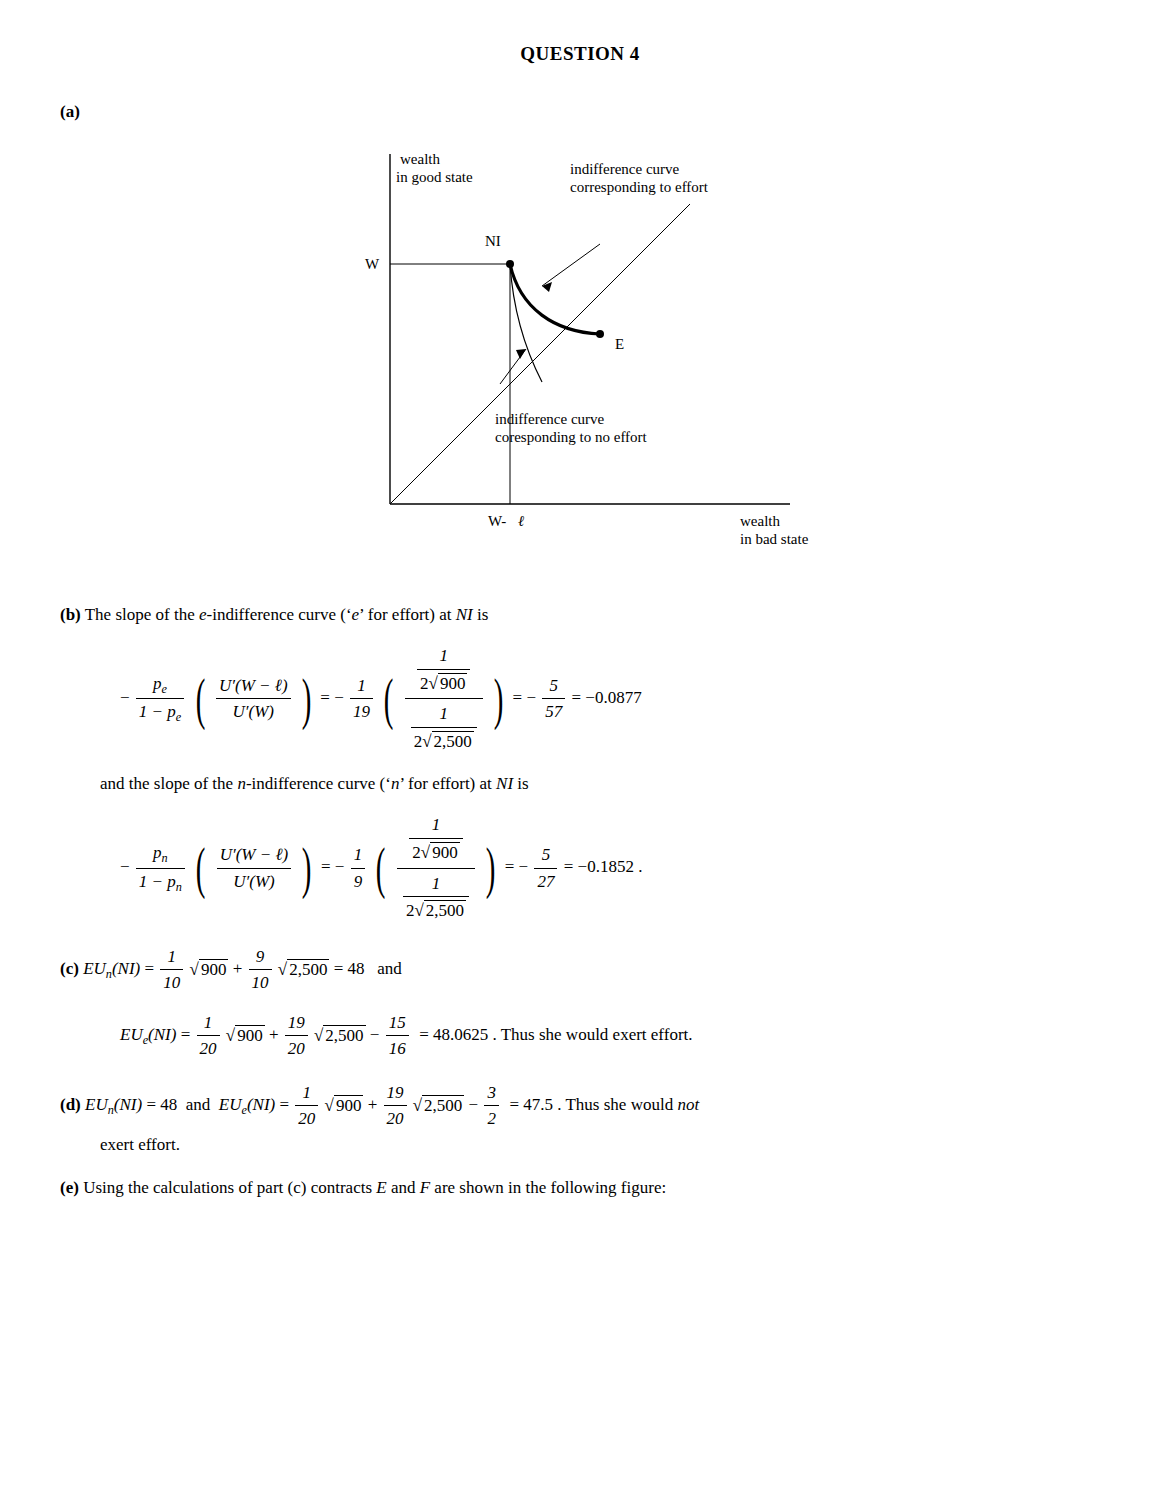QUESTION 4
(a)
wealth in good state indifference curve corresponding to effort NI W E indifference curve coresponding to no effort W- ℓ wealth in bad state
(b) The slope of the e-indifference curve (‘e’ for effort) at NI is
− pe 1 − pe ( U′(W − ℓ) U′(W) ) = − 119 ( 12√900 12√2,500 ) = − 557 = −0.0877
and the slope of the n-indifference curve (‘n’ for effort) at NI is
− pn 1 − pn ( U′(W − ℓ) U′(W) ) = − 19 ( 12√900 12√2,500 ) = − 527 = −0.1852 .
(c) EUn(NI) = 110 √900 + 910 √2,500 = 48 and
EUe(NI) = 120 √900 + 1920 √2,500 − 1516 = 48.0625 . Thus she would exert effort.
(d) EUn(NI) = 48 and EUe(NI) = 120 √900 + 1920 √2,500 − 32 = 47.5 . Thus she would not
exert effort.
(e) Using the calculations of part (c) contracts E and F are shown in the following figure: